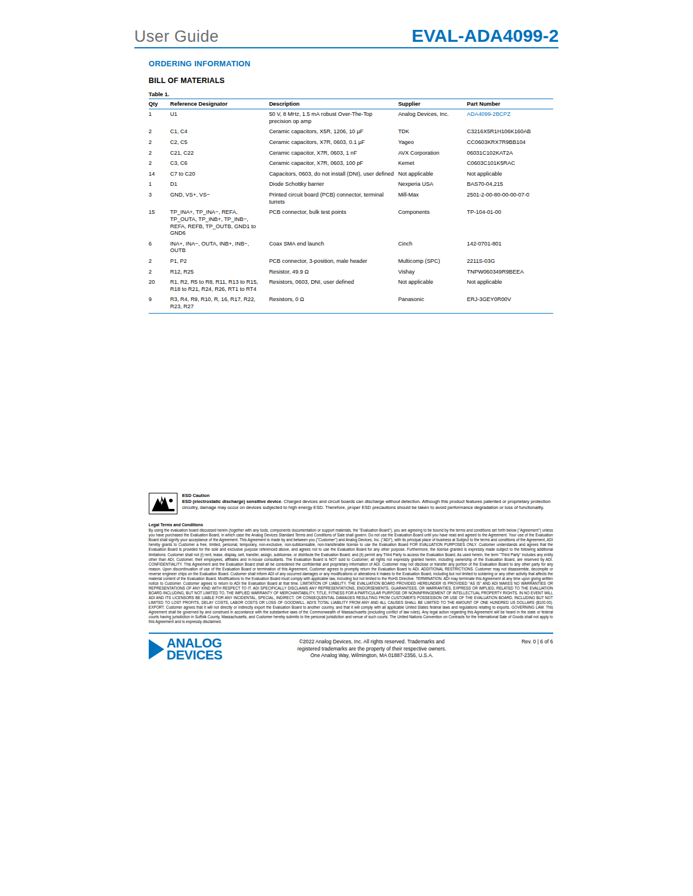User Guide
EVAL-ADA4099-2
ORDERING INFORMATION
BILL OF MATERIALS
Table 1.
| Qty | Reference Designator | Description | Supplier | Part Number |
| --- | --- | --- | --- | --- |
| 1 | U1 | 50 V, 8 MHz, 1.5 mA robust Over-The-Top precision op amp | Analog Devices, Inc. | ADA4099-2BCPZ |
| 2 | C1, C4 | Ceramic capacitors, X5R, 1206, 10 µF | TDK | C3216X5R1H106K160AB |
| 2 | C2, C5 | Ceramic capacitors, X7R, 0603, 0.1 µF | Yageo | CC0603KRX7R9BB104 |
| 2 | C21, C22 | Ceramic capacitor, X7R, 0603, 1 nF | AVX Corporation | 06031C102KAT2A |
| 2 | C3, C6 | Ceramic capacitor, X7R, 0603, 100 pF | Kemet | C0603C101K5RAC |
| 14 | C7 to C20 | Capacitors, 0603, do not install (DNI), user defined | Not applicable | Not applicable |
| 1 | D1 | Diode Schottky barrier | Nexperia USA | BAS70-04,215 |
| 3 | GND, VS+, VS− | Printed circuit board (PCB) connector, terminal turrets | Mill-Max | 2501-2-00-80-00-00-07-0 |
| 15 | TP_INA+, TP_INA−, REFA, TP_OUTA, TP_INB+, TP_INB−, REFA, REFB, TP_OUTB, GND1 to GND6 | PCB connector, bulk test points | Components | TP-104-01-00 |
| 6 | INA+, INA−, OUTA, INB+, INB−, OUTB | Coax SMA end launch | Cinch | 142-0701-801 |
| 2 | P1, P2 | PCB connector, 3-position, male header | Multicomp (SPC) | 2211S-03G |
| 2 | R12, R25 | Resistor, 49.9 Ω | Vishay | TNPW060349R9BEEA |
| 20 | R1, R2, R5 to R8, R11, R13 to R15, R18 to R21, R24, R26, RT1 to RT4 | Resistors, 0603, DNI, user defined | Not applicable | Not applicable |
| 9 | R3, R4, R9, R10, R, 16, R17, R22, R23, R27 | Resistors, 0 Ω | Panasonic | ERJ-3GEY0R00V |
ESD Caution
ESD (electrostatic discharge) sensitive device. Charged devices and circuit boards can discharge without detection. Although this product features patented or proprietary protection circuitry, damage may occur on devices subjected to high energy ESD. Therefore, proper ESD precautions should be taken to avoid performance degradation or loss of functionality.
Legal Terms and Conditions By using the evaluation board discussed herein (together with any tools, components documentation or support materials, the "Evaluation Board"), you are agreeing to be bound by the terms and conditions set forth below ("Agreement") unless you have purchased the Evaluation Board, in which case the Analog Devices Standard Terms and Conditions of Sale shall govern. Do not use the Evaluation Board until you have read and agreed to the Agreement. Your use of the Evaluation Board shall signify your acceptance of the Agreement. This Agreement is made by and between you ("Customer") and Analog Devices, Inc. ("ADI"), with its principal place of business at Subject to the terms and conditions of the Agreement, ADI hereby grants to Customer a free, limited, personal, temporary, non-exclusive, non-sublicensable, non-transferable license to use the Evaluation Board FOR EVALUATION PURPOSES ONLY. Customer understands and agrees that the Evaluation Board is provided for the sole and exclusive purpose referenced above, and agrees not to use the Evaluation Board for any other purpose. Furthermore, the license granted is expressly made subject to the following additional limitations: Customer shall not (i) rent, lease, display, sell, transfer, assign, sublicense, or distribute the Evaluation Board; and (ii) permit any Third Party to access the Evaluation Board. As used herein, the term "Third Party" includes any entity other than ADI, Customer, their employees, affiliates and in-house consultants. The Evaluation Board is NOT sold to Customer; all rights not expressly granted herein, including ownership of the Evaluation Board, are reserved by ADI. CONFIDENTIALITY. This Agreement and the Evaluation Board shall all be considered the confidential and proprietary information of ADI. Customer may not disclose or transfer any portion of the Evaluation Board to any other party for any reason. Upon discontinuation of use of the Evaluation Board or termination of this Agreement, Customer agrees to promptly return the Evaluation Board to ADI. ADDITIONAL RESTRICTIONS. Customer may not disassemble, decompile or reverse engineer chips on the Evaluation Board. Customer shall inform ADI of any occurred damages or any modifications or alterations it makes to the Evaluation Board, including but not limited to soldering or any other activity that affects the material content of the Evaluation Board. Modifications to the Evaluation Board must comply with applicable law, including but not limited to the RoHS Directive. TERMINATION. ADI may terminate this Agreement at any time upon giving written notice to Customer. Customer agrees to return to ADI the Evaluation Board at that time. LIMITATION OF LIABILITY. THE EVALUATION BOARD PROVIDED HEREUNDER IS PROVIDED "AS IS" AND ADI MAKES NO WARRANTIES OR REPRESENTATIONS OF ANY KIND WITH RESPECT TO IT. ADI SPECIFICALLY DISCLAIMS ANY REPRESENTATIONS, ENDORSEMENTS, GUARANTEES, OR WARRANTIES, EXPRESS OR IMPLIED, RELATED TO THE EVALUATION BOARD INCLUDING, BUT NOT LIMITED TO, THE IMPLIED WARRANTY OF MERCHANTABILITY, TITLE, FITNESS FOR A PARTICULAR PURPOSE OR NONINFRINGEMENT OF INTELLECTUAL PROPERTY RIGHTS. IN NO EVENT WILL ADI AND ITS LICENSORS BE LIABLE FOR ANY INCIDENTAL, SPECIAL, INDIRECT, OR CONSEQUENTIAL DAMAGES RESULTING FROM CUSTOMER'S POSSESSION OR USE OF THE EVALUATION BOARD, INCLUDING BUT NOT LIMITED TO LOST PROFITS, DELAY COSTS, LABOR COSTS OR LOSS OF GOODWILL. ADI'S TOTAL LIABILITY FROM ANY AND ALL CAUSES SHALL BE LIMITED TO THE AMOUNT OF ONE HUNDRED US DOLLARS ($100.00). EXPORT. Customer agrees that it will not directly or indirectly export the Evaluation Board to another country, and that it will comply with all applicable United States federal laws and regulations relating to exports. GOVERNING LAW. This Agreement shall be governed by and construed in accordance with the substantive laws of the Commonwealth of Massachusetts (excluding conflict of law rules). Any legal action regarding this Agreement will be heard in the state or federal courts having jurisdiction in Suffolk County, Massachusetts, and Customer hereby submits to the personal jurisdiction and venue of such courts. The United Nations Convention on Contracts for the International Sale of Goods shall not apply to this Agreement and is expressly disclaimed.
ANALOG DEVICES
©2022 Analog Devices, Inc. All rights reserved. Trademarks and
registered trademarks are the property of their respective owners.
One Analog Way, Wilmington, MA 01887-2356, U.S.A.
Rev. 0 | 6 of 6